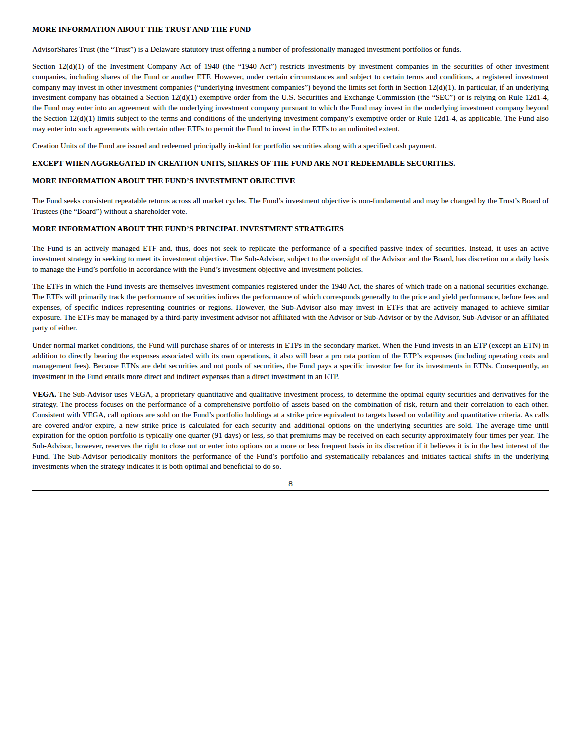MORE INFORMATION ABOUT THE TRUST AND THE FUND
AdvisorShares Trust (the “Trust”) is a Delaware statutory trust offering a number of professionally managed investment portfolios or funds.
Section 12(d)(1) of the Investment Company Act of 1940 (the “1940 Act”) restricts investments by investment companies in the securities of other investment companies, including shares of the Fund or another ETF. However, under certain circumstances and subject to certain terms and conditions, a registered investment company may invest in other investment companies (“underlying investment companies”) beyond the limits set forth in Section 12(d)(1). In particular, if an underlying investment company has obtained a Section 12(d)(1) exemptive order from the U.S. Securities and Exchange Commission (the “SEC”) or is relying on Rule 12d1-4, the Fund may enter into an agreement with the underlying investment company pursuant to which the Fund may invest in the underlying investment company beyond the Section 12(d)(1) limits subject to the terms and conditions of the underlying investment company’s exemptive order or Rule 12d1-4, as applicable. The Fund also may enter into such agreements with certain other ETFs to permit the Fund to invest in the ETFs to an unlimited extent.
Creation Units of the Fund are issued and redeemed principally in-kind for portfolio securities along with a specified cash payment.
EXCEPT WHEN AGGREGATED IN CREATION UNITS, SHARES OF THE FUND ARE NOT REDEEMABLE SECURITIES.
MORE INFORMATION ABOUT THE FUND’S INVESTMENT OBJECTIVE
The Fund seeks consistent repeatable returns across all market cycles. The Fund’s investment objective is non-fundamental and may be changed by the Trust’s Board of Trustees (the “Board”) without a shareholder vote.
MORE INFORMATION ABOUT THE FUND’S PRINCIPAL INVESTMENT STRATEGIES
The Fund is an actively managed ETF and, thus, does not seek to replicate the performance of a specified passive index of securities. Instead, it uses an active investment strategy in seeking to meet its investment objective. The Sub-Advisor, subject to the oversight of the Advisor and the Board, has discretion on a daily basis to manage the Fund’s portfolio in accordance with the Fund’s investment objective and investment policies.
The ETFs in which the Fund invests are themselves investment companies registered under the 1940 Act, the shares of which trade on a national securities exchange. The ETFs will primarily track the performance of securities indices the performance of which corresponds generally to the price and yield performance, before fees and expenses, of specific indices representing countries or regions. However, the Sub-Advisor also may invest in ETFs that are actively managed to achieve similar exposure. The ETFs may be managed by a third-party investment advisor not affiliated with the Advisor or Sub-Advisor or by the Advisor, Sub-Advisor or an affiliated party of either.
Under normal market conditions, the Fund will purchase shares of or interests in ETPs in the secondary market. When the Fund invests in an ETP (except an ETN) in addition to directly bearing the expenses associated with its own operations, it also will bear a pro rata portion of the ETP’s expenses (including operating costs and management fees). Because ETNs are debt securities and not pools of securities, the Fund pays a specific investor fee for its investments in ETNs. Consequently, an investment in the Fund entails more direct and indirect expenses than a direct investment in an ETP.
VEGA. The Sub-Advisor uses VEGA, a proprietary quantitative and qualitative investment process, to determine the optimal equity securities and derivatives for the strategy. The process focuses on the performance of a comprehensive portfolio of assets based on the combination of risk, return and their correlation to each other. Consistent with VEGA, call options are sold on the Fund’s portfolio holdings at a strike price equivalent to targets based on volatility and quantitative criteria. As calls are covered and/or expire, a new strike price is calculated for each security and additional options on the underlying securities are sold. The average time until expiration for the option portfolio is typically one quarter (91 days) or less, so that premiums may be received on each security approximately four times per year. The Sub-Advisor, however, reserves the right to close out or enter into options on a more or less frequent basis in its discretion if it believes it is in the best interest of the Fund. The Sub-Advisor periodically monitors the performance of the Fund’s portfolio and systematically rebalances and initiates tactical shifts in the underlying investments when the strategy indicates it is both optimal and beneficial to do so.
8